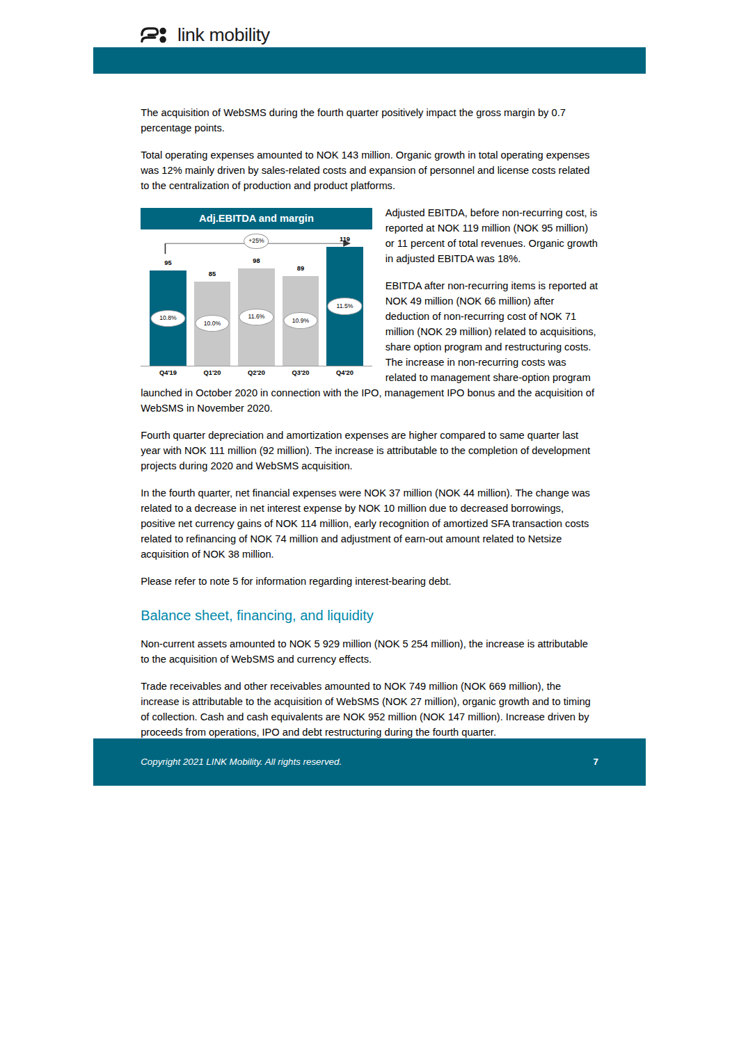link mobility
The acquisition of WebSMS during the fourth quarter positively impact the gross margin by 0.7 percentage points.
Total operating expenses amounted to NOK 143 million. Organic growth in total operating expenses was 12% mainly driven by sales-related costs and expansion of personnel and license costs related to the centralization of production and product platforms.
Adj.EBITDA and margin
+25%
95
10.8%
85
10.0%
98
11.6%
89
10.9%
119
11.5%
Q4'19
Q1'20
Q2'20
Q3'20
Q4'20
Adjusted EBITDA, before non-recurring cost, is reported at NOK 119 million (NOK 95 million) or 11 percent of total revenues. Organic growth in adjusted EBITDA was 18%.
EBITDA after non-recurring items is reported at NOK 49 million (NOK 66 million) after deduction of non-recurring cost of NOK 71 million (NOK 29 million) related to acquisitions, share option program and restructuring costs. The increase in non-recurring costs was related to management share-option program launched in October 2020 in connection with the IPO, management IPO bonus and the acquisition of WebSMS in November 2020.
Fourth quarter depreciation and amortization expenses are higher compared to same quarter last year with NOK 111 million (92 million). The increase is attributable to the completion of development projects during 2020 and WebSMS acquisition.
In the fourth quarter, net financial expenses were NOK 37 million (NOK 44 million). The change was related to a decrease in net interest expense by NOK 10 million due to decreased borrowings, positive net currency gains of NOK 114 million, early recognition of amortized SFA transaction costs related to refinancing of NOK 74 million and adjustment of earn-out amount related to Netsize acquisition of NOK 38 million.
Please refer to note 5 for information regarding interest-bearing debt.
Balance sheet, financing, and liquidity
Non-current assets amounted to NOK 5 929 million (NOK 5 254 million), the increase is attributable to the acquisition of WebSMS and currency effects.
Trade receivables and other receivables amounted to NOK 749 million (NOK 669 million), the increase is attributable to the acquisition of WebSMS (NOK 27 million), organic growth and to timing of collection. Cash and cash equivalents are NOK 952 million (NOK 147 million). Increase driven by proceeds from operations, IPO and debt restructuring during the fourth quarter.
Trade and accounts payable increased and were NOK 958 million (NOK 819 million). The acquisition of WebSMS contributes NOK 26 million to the increase, which is otherwise attributable to timing effects.
Copyright 2021 LINK Mobility. All rights reserved. 7